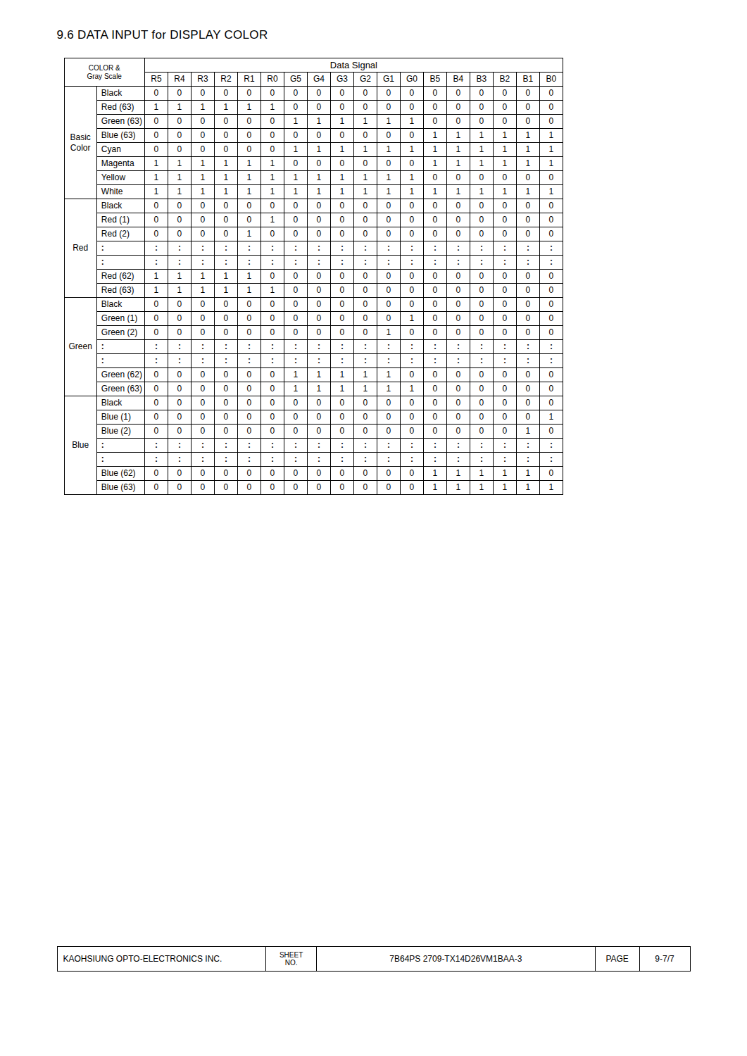9.6 DATA INPUT for DISPLAY COLOR
| COLOR & Gray Scale | Data Signal |
| --- | --- |
| R5 | R4 | R3 | R2 | R1 | R0 | G5 | G4 | G3 | G2 | G1 | G0 | B5 | B4 | B3 | B2 | B1 | B0 |
| Basic Color | Black | 0 | 0 | 0 | 0 | 0 | 0 | 0 | 0 | 0 | 0 | 0 | 0 | 0 | 0 | 0 | 0 | 0 | 0 |
| Red (63) | 1 | 1 | 1 | 1 | 1 | 1 | 0 | 0 | 0 | 0 | 0 | 0 | 0 | 0 | 0 | 0 | 0 | 0 |
| Green (63) | 0 | 0 | 0 | 0 | 0 | 0 | 1 | 1 | 1 | 1 | 1 | 1 | 0 | 0 | 0 | 0 | 0 | 0 |
| Blue (63) | 0 | 0 | 0 | 0 | 0 | 0 | 0 | 0 | 0 | 0 | 0 | 0 | 1 | 1 | 1 | 1 | 1 | 1 |
| Cyan | 0 | 0 | 0 | 0 | 0 | 0 | 1 | 1 | 1 | 1 | 1 | 1 | 1 | 1 | 1 | 1 | 1 | 1 |
| Magenta | 1 | 1 | 1 | 1 | 1 | 1 | 0 | 0 | 0 | 0 | 0 | 0 | 1 | 1 | 1 | 1 | 1 | 1 |
| Yellow | 1 | 1 | 1 | 1 | 1 | 1 | 1 | 1 | 1 | 1 | 1 | 1 | 0 | 0 | 0 | 0 | 0 | 0 |
| White | 1 | 1 | 1 | 1 | 1 | 1 | 1 | 1 | 1 | 1 | 1 | 1 | 1 | 1 | 1 | 1 | 1 | 1 |
| Red | Black | 0 | 0 | 0 | 0 | 0 | 0 | 0 | 0 | 0 | 0 | 0 | 0 | 0 | 0 | 0 | 0 | 0 | 0 |
| Red (1) | 0 | 0 | 0 | 0 | 0 | 1 | 0 | 0 | 0 | 0 | 0 | 0 | 0 | 0 | 0 | 0 | 0 | 0 |
| Red (2) | 0 | 0 | 0 | 0 | 1 | 0 | 0 | 0 | 0 | 0 | 0 | 0 | 0 | 0 | 0 | 0 | 0 | 0 |
| : | : | : | : | : | : | : | : | : | : | : | : | : | : | : | : | : | : | : |
| : | : | : | : | : | : | : | : | : | : | : | : | : | : | : | : | : | : | : |
| Red (62) | 1 | 1 | 1 | 1 | 1 | 0 | 0 | 0 | 0 | 0 | 0 | 0 | 0 | 0 | 0 | 0 | 0 | 0 |
| Red (63) | 1 | 1 | 1 | 1 | 1 | 1 | 0 | 0 | 0 | 0 | 0 | 0 | 0 | 0 | 0 | 0 | 0 | 0 |
| Green | Black | 0 | 0 | 0 | 0 | 0 | 0 | 0 | 0 | 0 | 0 | 0 | 0 | 0 | 0 | 0 | 0 | 0 | 0 |
| Green (1) | 0 | 0 | 0 | 0 | 0 | 0 | 0 | 0 | 0 | 0 | 0 | 1 | 0 | 0 | 0 | 0 | 0 | 0 |
| Green (2) | 0 | 0 | 0 | 0 | 0 | 0 | 0 | 0 | 0 | 0 | 1 | 0 | 0 | 0 | 0 | 0 | 0 | 0 |
| : | : | : | : | : | : | : | : | : | : | : | : | : | : | : | : | : | : | : |
| : | : | : | : | : | : | : | : | : | : | : | : | : | : | : | : | : | : | : |
| Green (62) | 0 | 0 | 0 | 0 | 0 | 0 | 1 | 1 | 1 | 1 | 1 | 0 | 0 | 0 | 0 | 0 | 0 | 0 |
| Green (63) | 0 | 0 | 0 | 0 | 0 | 0 | 1 | 1 | 1 | 1 | 1 | 1 | 0 | 0 | 0 | 0 | 0 | 0 |
| Blue | Black | 0 | 0 | 0 | 0 | 0 | 0 | 0 | 0 | 0 | 0 | 0 | 0 | 0 | 0 | 0 | 0 | 0 | 0 |
| Blue (1) | 0 | 0 | 0 | 0 | 0 | 0 | 0 | 0 | 0 | 0 | 0 | 0 | 0 | 0 | 0 | 0 | 0 | 1 |
| Blue (2) | 0 | 0 | 0 | 0 | 0 | 0 | 0 | 0 | 0 | 0 | 0 | 0 | 0 | 0 | 0 | 0 | 1 | 0 |
| : | : | : | : | : | : | : | : | : | : | : | : | : | : | : | : | : | : | : |
| : | : | : | : | : | : | : | : | : | : | : | : | : | : | : | : | : | : | : |
| Blue (62) | 0 | 0 | 0 | 0 | 0 | 0 | 0 | 0 | 0 | 0 | 0 | 0 | 1 | 1 | 1 | 1 | 1 | 0 |
| Blue (63) | 0 | 0 | 0 | 0 | 0 | 0 | 0 | 0 | 0 | 0 | 0 | 0 | 1 | 1 | 1 | 1 | 1 | 1 |
| KAOHSIUNG OPTO-ELECTRONICS INC. | SHEET NO. | 7B64PS 2709-TX14D26VM1BAA-3 | PAGE | 9-7/7 |